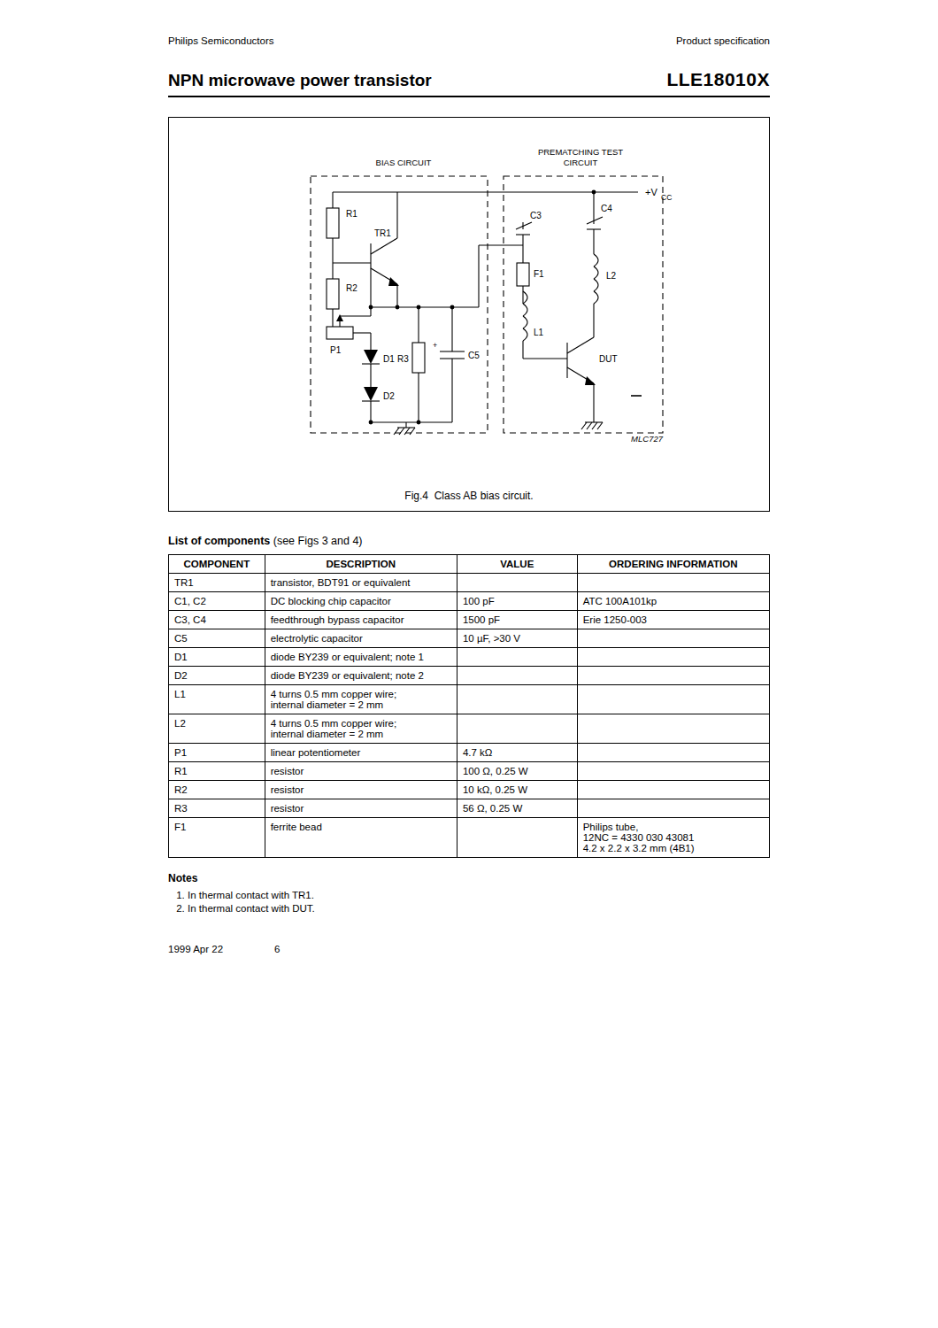Philips Semiconductors
Product specification
NPN microwave power transistor
LLE18010X
BIAS CIRCUIT PREMATCHING TEST CIRCUIT +V CC R1 TR1 R2 P1 D1 D2 R3 + C5 C3 F1 L1 DUT L2 C4 MLC727
Fig.4 Class AB bias circuit.
List of components (see Figs 3 and 4)
| COMPONENT | DESCRIPTION | VALUE | ORDERING INFORMATION |
| --- | --- | --- | --- |
| TR1 | transistor, BDT91 or equivalent | | |
| C1, C2 | DC blocking chip capacitor | 100 pF | ATC 100A101kp |
| C3, C4 | feedthrough bypass capacitor | 1500 pF | Erie 1250-003 |
| C5 | electrolytic capacitor | 10 µF, >30 V | |
| D1 | diode BY239 or equivalent; note 1 | | |
| D2 | diode BY239 or equivalent; note 2 | | |
| L1 | 4 turns 0.5 mm copper wire; internal diameter = 2 mm | | |
| L2 | 4 turns 0.5 mm copper wire; internal diameter = 2 mm | | |
| P1 | linear potentiometer | 4.7 kΩ | |
| R1 | resistor | 100 Ω, 0.25 W | |
| R2 | resistor | 10 kΩ, 0.25 W | |
| R3 | resistor | 56 Ω, 0.25 W | |
| F1 | ferrite bead | | Philips tube, 12NC = 4330 030 43081 4.2 x 2.2 x 3.2 mm (4B1) |
Notes
In thermal contact with TR1.
In thermal contact with DUT.
1999 Apr 22
6